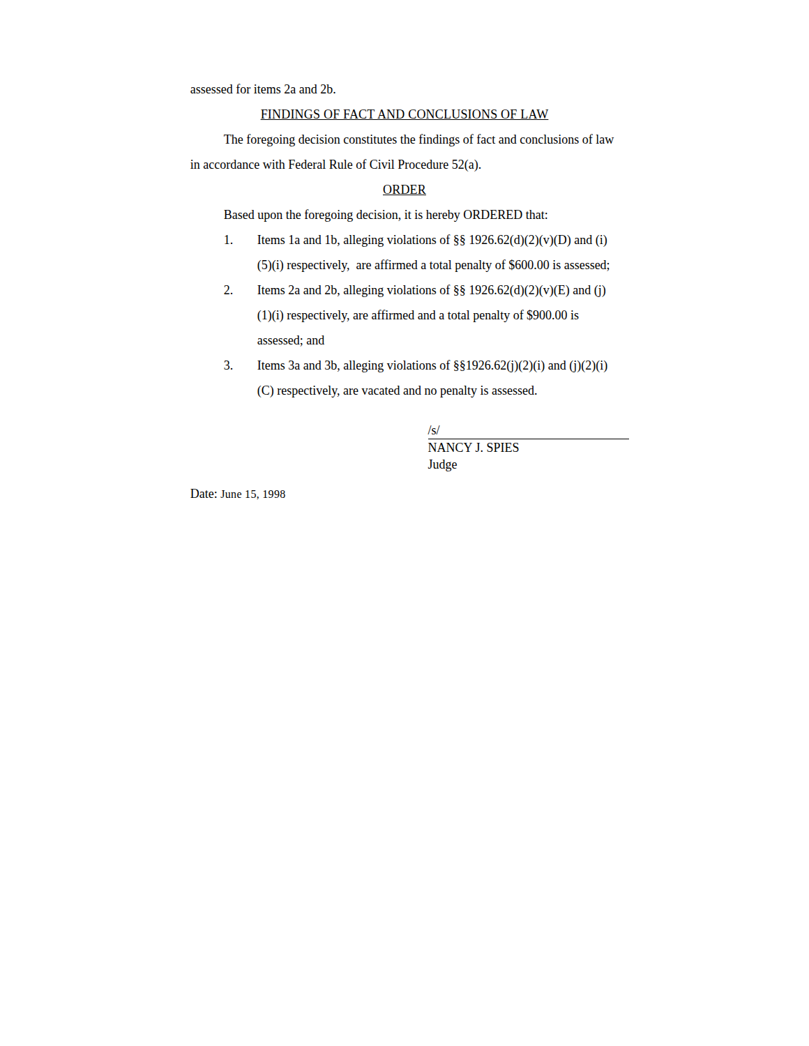assessed for items 2a and 2b.
FINDINGS OF FACT AND CONCLUSIONS OF LAW
The foregoing decision constitutes the findings of fact and conclusions of law in accordance with Federal Rule of Civil Procedure 52(a).
ORDER
Based upon the foregoing decision, it is hereby ORDERED that:
1. Items 1a and 1b, alleging violations of §§ 1926.62(d)(2)(v)(D) and (i)(5)(i) respectively, are affirmed a total penalty of $600.00 is assessed;
2. Items 2a and 2b, alleging violations of §§ 1926.62(d)(2)(v)(E) and (j)(1)(i) respectively, are affirmed and a total penalty of $900.00 is assessed; and
3. Items 3a and 3b, alleging violations of §§1926.62(j)(2)(i) and (j)(2)(i)(C) respectively, are vacated and no penalty is assessed.
/s/
NANCY J. SPIES
Judge
Date: June 15, 1998